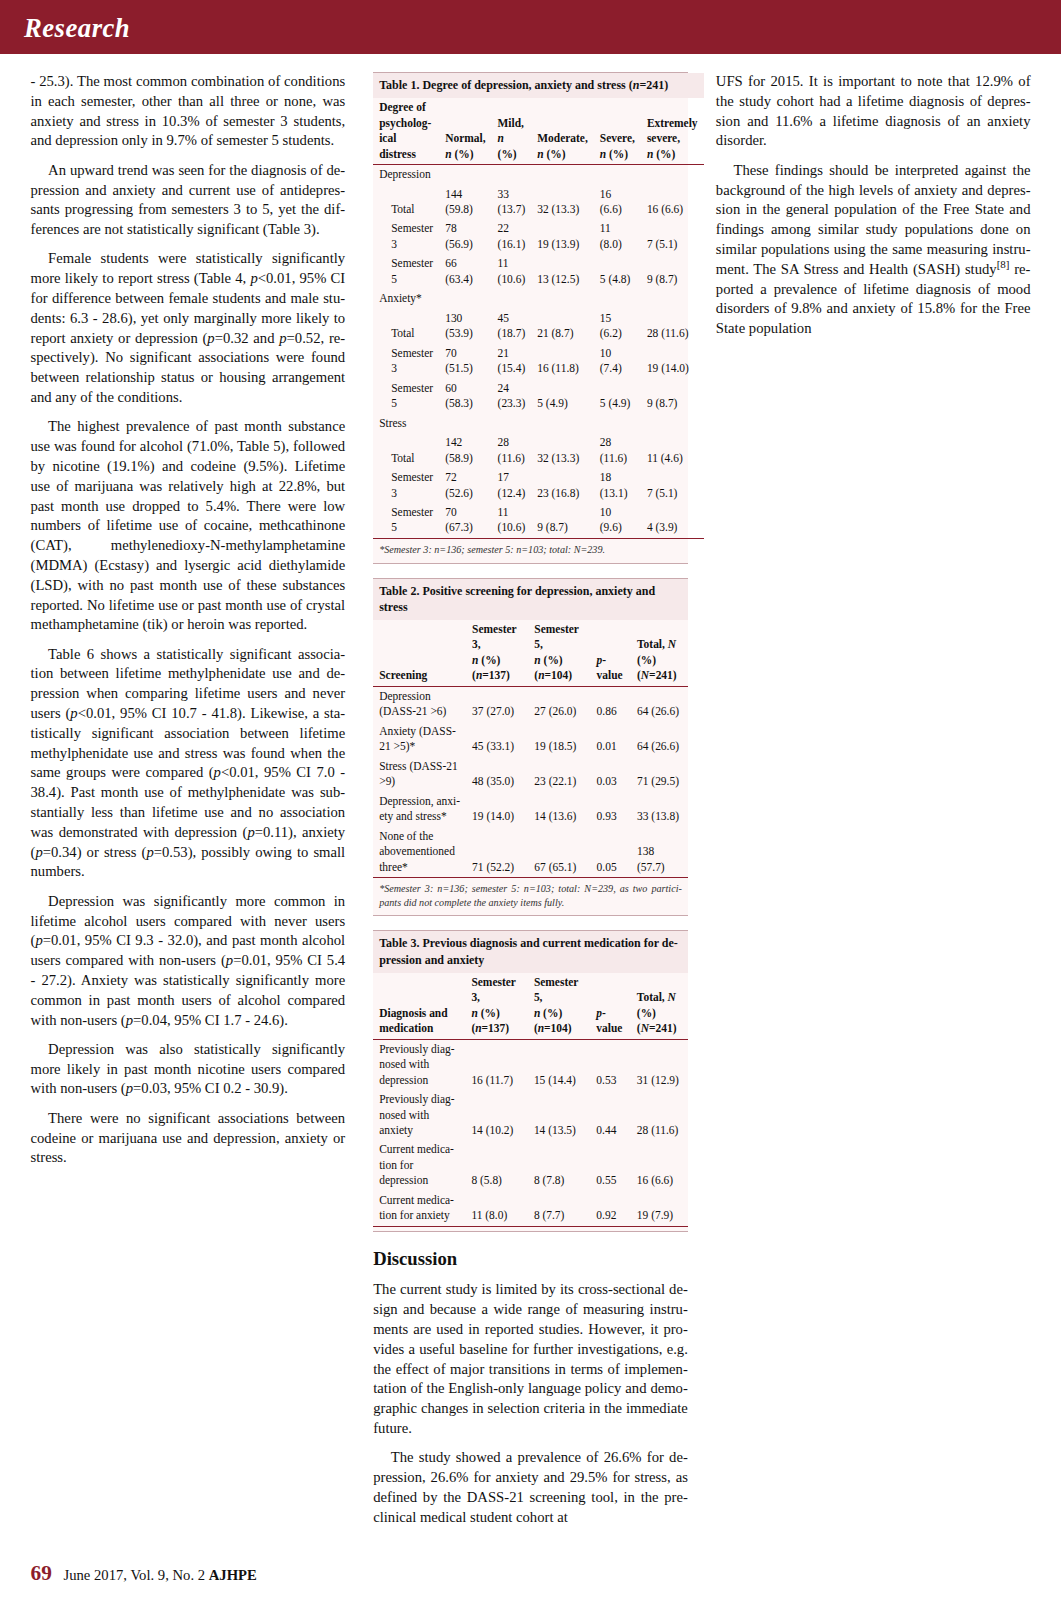Research
- 25.3). The most common combination of conditions in each semester, other than all three or none, was anxiety and stress in 10.3% of semester 3 students, and depression only in 9.7% of semester 5 students.
An upward trend was seen for the diagnosis of depression and anxiety and current use of antidepressants progressing from semesters 3 to 5, yet the differences are not statistically significant (Table 3).
Female students were statistically significantly more likely to report stress (Table 4, p<0.01, 95% CI for difference between female students and male students: 6.3 - 28.6), yet only marginally more likely to report anxiety or depression (p=0.32 and p=0.52, respectively). No significant associations were found between relationship status or housing arrangement and any of the conditions.
The highest prevalence of past month substance use was found for alcohol (71.0%, Table 5), followed by nicotine (19.1%) and codeine (9.5%). Lifetime use of marijuana was relatively high at 22.8%, but past month use dropped to 5.4%. There were low numbers of lifetime use of cocaine, methcathinone (CAT), methylenedioxy-N-methylamphetamine (MDMA) (Ecstasy) and lysergic acid diethylamide (LSD), with no past month use of these substances reported. No lifetime use or past month use of crystal methamphetamine (tik) or heroin was reported.
Table 6 shows a statistically significant association between lifetime methylphenidate use and depression when comparing lifetime users and never users (p<0.01, 95% CI 10.7 - 41.8). Likewise, a statistically significant association between lifetime methylphenidate use and stress was found when the same groups were compared (p<0.01, 95% CI 7.0 - 38.4). Past month use of methylphenidate was substantially less than lifetime use and no association was demonstrated with depression (p=0.11), anxiety (p=0.34) or stress (p=0.53), possibly owing to small numbers.
Depression was significantly more common in lifetime alcohol users compared with never users (p=0.01, 95% CI 9.3 - 32.0), and past month alcohol users compared with non-users (p=0.01, 95% CI 5.4 - 27.2). Anxiety was statistically significantly more common in past month users of alcohol compared with non-users (p=0.04, 95% CI 1.7 - 24.6).
Depression was also statistically significantly more likely in past month nicotine users compared with non-users (p=0.03, 95% CI 0.2 - 30.9).
There were no significant associations between codeine or marijuana use and depression, anxiety or stress.
Table 1. Degree of depression, anxiety and stress ( n =241)
| Degree of psychological distress | Normal, n (%) | Mild, n (%) | Moderate, n (%) | Severe, n (%) | Extremely severe, n (%) |
| --- | --- | --- | --- | --- | --- |
| Depression | | | | | |
| Total | 144 (59.8) | 33 (13.7) | 32 (13.3) | 16 (6.6) | 16 (6.6) |
| Semester 3 | 78 (56.9) | 22 (16.1) | 19 (13.9) | 11 (8.0) | 7 (5.1) |
| Semester 5 | 66 (63.4) | 11 (10.6) | 13 (12.5) | 5 (4.8) | 9 (8.7) |
| Anxiety* | | | | | |
| Total | 130 (53.9) | 45 (18.7) | 21 (8.7) | 15 (6.2) | 28 (11.6) |
| Semester 3 | 70 (51.5) | 21 (15.4) | 16 (11.8) | 10 (7.4) | 19 (14.0) |
| Semester 5 | 60 (58.3) | 24 (23.3) | 5 (4.9) | 5 (4.9) | 9 (8.7) |
| Stress | | | | | |
| Total | 142 (58.9) | 28 (11.6) | 32 (13.3) | 28 (11.6) | 11 (4.6) |
| Semester 3 | 72 (52.6) | 17 (12.4) | 23 (16.8) | 18 (13.1) | 7 (5.1) |
| Semester 5 | 70 (67.3) | 11 (10.6) | 9 (8.7) | 10 (9.6) | 4 (3.9) |
*Semester 3: n=136; semester 5: n=103; total: N=239.
Table 2. Positive screening for depression, anxiety and stress
| Screening | Semester 3, n (%) ( n =137) | Semester 5, n (%) ( n =104) | p -value | Total, N (%) ( N =241) |
| --- | --- | --- | --- | --- |
| Depression (DASS-21 >6) | 37 (27.0) | 27 (26.0) | 0.86 | 64 (26.6) |
| Anxiety (DASS-21 >5)* | 45 (33.1) | 19 (18.5) | 0.01 | 64 (26.6) |
| Stress (DASS-21 >9) | 48 (35.0) | 23 (22.1) | 0.03 | 71 (29.5) |
| Depression, anxiety and stress* | 19 (14.0) | 14 (13.6) | 0.93 | 33 (13.8) |
| None of the abovementioned three* | 71 (52.2) | 67 (65.1) | 0.05 | 138 (57.7) |
*Semester 3: n=136; semester 5: n=103; total: N=239, as two participants did not complete the anxiety items fully.
Table 3. Previous diagnosis and current medication for depression and anxiety
| Diagnosis and medication | Semester 3, n (%) ( n =137) | Semester 5, n (%) ( n =104) | p -value | Total, N (%) ( N =241) |
| --- | --- | --- | --- | --- |
| Previously diagnosed with depression | 16 (11.7) | 15 (14.4) | 0.53 | 31 (12.9) |
| Previously diagnosed with anxiety | 14 (10.2) | 14 (13.5) | 0.44 | 28 (11.6) |
| Current medication for depression | 8 (5.8) | 8 (7.8) | 0.55 | 16 (6.6) |
| Current medication for anxiety | 11 (8.0) | 8 (7.7) | 0.92 | 19 (7.9) |
Discussion
The current study is limited by its cross-sectional design and because a wide range of measuring instruments are used in reported studies. However, it provides a useful baseline for further investigations, e.g. the effect of major transitions in terms of implementation of the English-only language policy and demographic changes in selection criteria in the immediate future.
The study showed a prevalence of 26.6% for depression, 26.6% for anxiety and 29.5% for stress, as defined by the DASS-21 screening tool, in the preclinical medical student cohort at
UFS for 2015. It is important to note that 12.9% of the study cohort had a lifetime diagnosis of depression and 11.6% a lifetime diagnosis of an anxiety disorder.
These findings should be interpreted against the background of the high levels of anxiety and depression in the general population of the Free State and findings among similar study populations done on similar populations using the same measuring instrument. The SA Stress and Health (SASH) study[8] reported a prevalence of lifetime diagnosis of mood disorders of 9.8% and anxiety of 15.8% for the Free State population
69 June 2017, Vol. 9, No. 2 AJHPE